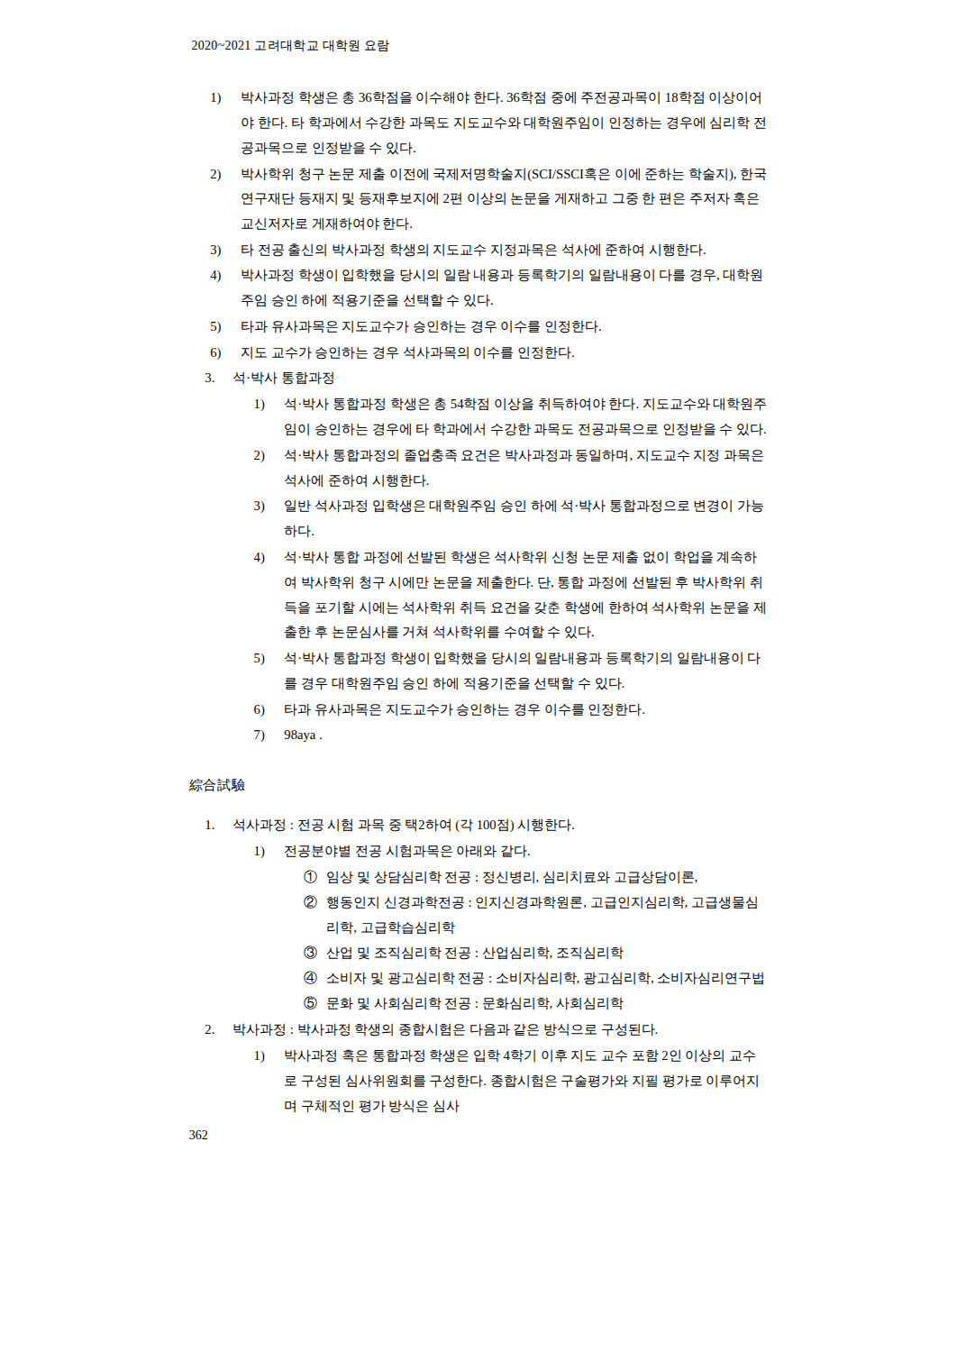2020~2021 고려대학교 대학원 요람
1) 박사과정 학생은 총 36학점을 이수해야 한다. 36학점 중에 주전공과목이 18학점 이상이어야 한다. 타 학과에서 수강한 과목도 지도교수와 대학원주임이 인정하는 경우에 심리학 전공과목으로 인정받을 수 있다.
2) 박사학위 청구 논문 제출 이전에 국제저명학술지(SCI/SSCI혹은 이에 준하는 학술지), 한국연구재단 등재지 및 등재후보지에 2편 이상의 논문을 게재하고 그중 한 편은 주저자 혹은 교신저자로 게재하여야 한다.
3) 타 전공 출신의 박사과정 학생의 지도교수 지정과목은 석사에 준하여 시행한다.
4) 박사과정 학생이 입학했을 당시의 일람 내용과 등록학기의 일람내용이 다를 경우, 대학원주임 승인 하에 적용기준을 선택할 수 있다.
5) 타과 유사과목은 지도교수가 승인하는 경우 이수를 인정한다.
6) 지도 교수가 승인하는 경우 석사과목의 이수를 인정한다.
3. 석·박사 통합과정
1) 석·박사 통합과정 학생은 총 54학점 이상을 취득하여야 한다. 지도교수와 대학원주임이 승인하는 경우에 타 학과에서 수강한 과목도 전공과목으로 인정받을 수 있다.
2) 석·박사 통합과정의 졸업충족 요건은 박사과정과 동일하며, 지도교수 지정 과목은 석사에 준하여 시행한다.
3) 일반 석사과정 입학생은 대학원주임 승인 하에 석·박사 통합과정으로 변경이 가능하다.
4) 석·박사 통합 과정에 선발된 학생은 석사학위 신청 논문 제출 없이 학업을 계속하여 박사학위 청구 시에만 논문을 제출한다. 단, 통합 과정에 선발된 후 박사학위 취득을 포기할 시에는 석사학위 취득 요건을 갖춘 학생에 한하여 석사학위 논문을 제출한 후 논문심사를 거쳐 석사학위를 수여할 수 있다.
5) 석·박사 통합과정 학생이 입학했을 당시의 일람내용과 등록학기의 일람내용이 다를 경우 대학원주임 승인 하에 적용기준을 선택할 수 있다.
6) 타과 유사과목은 지도교수가 승인하는 경우 이수를 인정한다.
7) 98aya .
綜合試驗
1. 석사과정 : 전공 시험 과목 중 택2하여 (각 100점) 시행한다.
1) 전공분야별 전공 시험과목은 아래와 같다.
①임상 및 상담심리학 전공 : 정신병리, 심리치료와 고급상담이론,
②행동인지 신경과학전공 : 인지신경과학원론, 고급인지심리학, 고급생물심리학, 고급학습심리학
③산업 및 조직심리학 전공 : 산업심리학, 조직심리학
④소비자 및 광고심리학 전공 : 소비자심리학, 광고심리학, 소비자심리연구법
⑤문화 및 사회심리학 전공 : 문화심리학, 사회심리학
2. 박사과정 : 박사과정 학생의 종합시험은 다음과 같은 방식으로 구성된다.
1) 박사과정 혹은 통합과정 학생은 입학 4학기 이후 지도 교수 포함 2인 이상의 교수로 구성된 심사위원회를 구성한다. 종합시험은 구술평가와 지필 평가로 이루어지며 구체적인 평가 방식은 심사
362